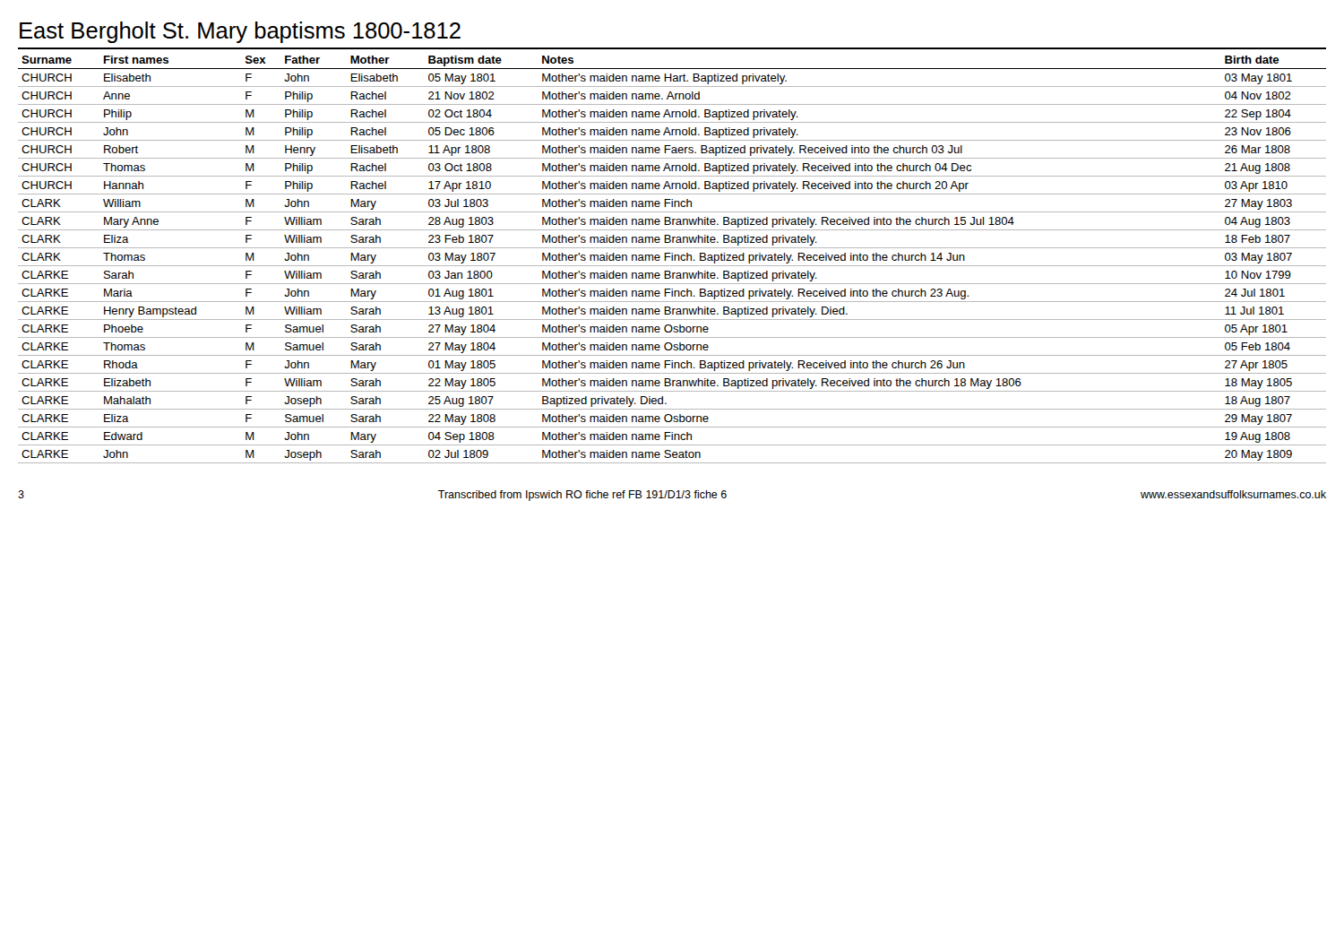East Bergholt St. Mary baptisms 1800-1812
| Surname | First names | Sex | Father | Mother | Baptism date | Notes | Birth date |
| --- | --- | --- | --- | --- | --- | --- | --- |
| CHURCH | Elisabeth | F | John | Elisabeth | 05 May 1801 | Mother's maiden name Hart. Baptized privately. | 03 May 1801 |
| CHURCH | Anne | F | Philip | Rachel | 21 Nov 1802 | Mother's maiden name. Arnold | 04 Nov 1802 |
| CHURCH | Philip | M | Philip | Rachel | 02 Oct 1804 | Mother's maiden name Arnold. Baptized privately. | 22 Sep 1804 |
| CHURCH | John | M | Philip | Rachel | 05 Dec 1806 | Mother's maiden name Arnold. Baptized privately. | 23 Nov 1806 |
| CHURCH | Robert | M | Henry | Elisabeth | 11 Apr 1808 | Mother's maiden name Faers. Baptized privately. Received into the church 03 Jul | 26 Mar 1808 |
| CHURCH | Thomas | M | Philip | Rachel | 03 Oct 1808 | Mother's maiden name Arnold. Baptized privately. Received into the church 04 Dec | 21 Aug 1808 |
| CHURCH | Hannah | F | Philip | Rachel | 17 Apr 1810 | Mother's maiden name Arnold. Baptized privately. Received into the church 20 Apr | 03 Apr 1810 |
| CLARK | William | M | John | Mary | 03 Jul 1803 | Mother's maiden name Finch | 27 May 1803 |
| CLARK | Mary Anne | F | William | Sarah | 28 Aug 1803 | Mother's maiden name Branwhite. Baptized privately. Received into the church 15 Jul 1804 | 04 Aug 1803 |
| CLARK | Eliza | F | William | Sarah | 23 Feb 1807 | Mother's maiden name Branwhite. Baptized privately. | 18 Feb 1807 |
| CLARK | Thomas | M | John | Mary | 03 May 1807 | Mother's maiden name Finch. Baptized privately. Received into the church 14 Jun | 03 May 1807 |
| CLARKE | Sarah | F | William | Sarah | 03 Jan 1800 | Mother's maiden name Branwhite. Baptized privately. | 10 Nov 1799 |
| CLARKE | Maria | F | John | Mary | 01 Aug 1801 | Mother's maiden name Finch. Baptized privately. Received into the church 23 Aug. | 24 Jul 1801 |
| CLARKE | Henry Bampstead | M | William | Sarah | 13 Aug 1801 | Mother's maiden name Branwhite. Baptized privately. Died. | 11 Jul 1801 |
| CLARKE | Phoebe | F | Samuel | Sarah | 27 May 1804 | Mother's maiden name Osborne | 05 Apr 1801 |
| CLARKE | Thomas | M | Samuel | Sarah | 27 May 1804 | Mother's maiden name Osborne | 05 Feb 1804 |
| CLARKE | Rhoda | F | John | Mary | 01 May 1805 | Mother's maiden name Finch. Baptized privately. Received into the church 26 Jun | 27 Apr 1805 |
| CLARKE | Elizabeth | F | William | Sarah | 22 May 1805 | Mother's maiden name Branwhite. Baptized privately. Received into the church 18 May 1806 | 18 May 1805 |
| CLARKE | Mahalath | F | Joseph | Sarah | 25 Aug 1807 | Baptized privately. Died. | 18 Aug 1807 |
| CLARKE | Eliza | F | Samuel | Sarah | 22 May 1808 | Mother's maiden name Osborne | 29 May 1807 |
| CLARKE | Edward | M | John | Mary | 04 Sep 1808 | Mother's maiden name Finch | 19 Aug 1808 |
| CLARKE | John | M | Joseph | Sarah | 02 Jul 1809 | Mother's maiden name Seaton | 20 May 1809 |
3 Transcribed from Ipswich RO fiche ref FB 191/D1/3 fiche 6 www.essexandsuffolksurnames.co.uk